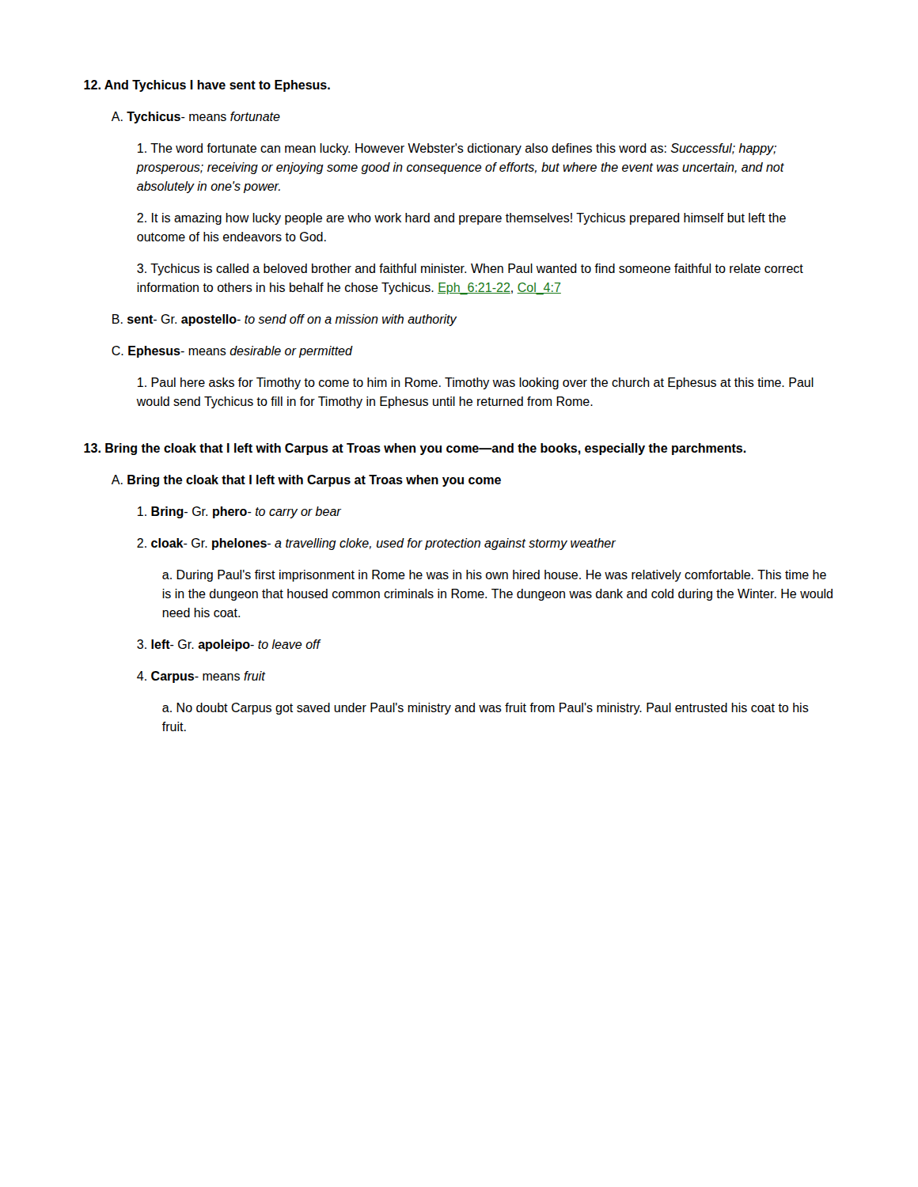12. And Tychicus I have sent to Ephesus.
A. Tychicus- means fortunate
1. The word fortunate can mean lucky. However Webster's dictionary also defines this word as: Successful; happy; prosperous; receiving or enjoying some good in consequence of efforts, but where the event was uncertain, and not absolutely in one's power.
2. It is amazing how lucky people are who work hard and prepare themselves! Tychicus prepared himself but left the outcome of his endeavors to God.
3. Tychicus is called a beloved brother and faithful minister. When Paul wanted to find someone faithful to relate correct information to others in his behalf he chose Tychicus. Eph_6:21-22, Col_4:7
B. sent- Gr. apostello- to send off on a mission with authority
C. Ephesus- means desirable or permitted
1. Paul here asks for Timothy to come to him in Rome. Timothy was looking over the church at Ephesus at this time. Paul would send Tychicus to fill in for Timothy in Ephesus until he returned from Rome.
13. Bring the cloak that I left with Carpus at Troas when you come—and the books, especially the parchments.
A. Bring the cloak that I left with Carpus at Troas when you come
1. Bring- Gr. phero- to carry or bear
2. cloak- Gr. phelones- a travelling cloke, used for protection against stormy weather
a. During Paul's first imprisonment in Rome he was in his own hired house. He was relatively comfortable. This time he is in the dungeon that housed common criminals in Rome. The dungeon was dank and cold during the Winter. He would need his coat.
3. left- Gr. apoleipo- to leave off
4. Carpus- means fruit
a. No doubt Carpus got saved under Paul's ministry and was fruit from Paul's ministry. Paul entrusted his coat to his fruit.